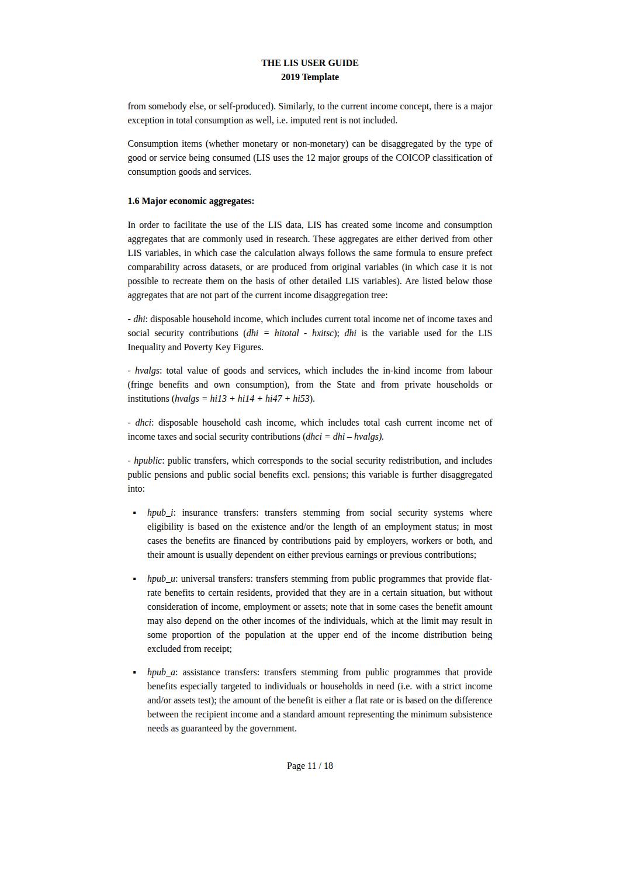THE LIS USER GUIDE 2019 Template
from somebody else, or self-produced). Similarly, to the current income concept, there is a major exception in total consumption as well, i.e. imputed rent is not included.
Consumption items (whether monetary or non-monetary) can be disaggregated by the type of good or service being consumed (LIS uses the 12 major groups of the COICOP classification of consumption goods and services.
1.6 Major economic aggregates:
In order to facilitate the use of the LIS data, LIS has created some income and consumption aggregates that are commonly used in research. These aggregates are either derived from other LIS variables, in which case the calculation always follows the same formula to ensure prefect comparability across datasets, or are produced from original variables (in which case it is not possible to recreate them on the basis of other detailed LIS variables). Are listed below those aggregates that are not part of the current income disaggregation tree:
- dhi: disposable household income, which includes current total income net of income taxes and social security contributions (dhi = hitotal - hxitsc); dhi is the variable used for the LIS Inequality and Poverty Key Figures.
- hvalgs: total value of goods and services, which includes the in-kind income from labour (fringe benefits and own consumption), from the State and from private households or institutions (hvalgs = hi13 + hi14 + hi47 + hi53).
- dhci: disposable household cash income, which includes total cash current income net of income taxes and social security contributions (dhci = dhi – hvalgs).
- hpublic: public transfers, which corresponds to the social security redistribution, and includes public pensions and public social benefits excl. pensions; this variable is further disaggregated into:
hpub_i: insurance transfers: transfers stemming from social security systems where eligibility is based on the existence and/or the length of an employment status; in most cases the benefits are financed by contributions paid by employers, workers or both, and their amount is usually dependent on either previous earnings or previous contributions;
hpub_u: universal transfers: transfers stemming from public programmes that provide flat-rate benefits to certain residents, provided that they are in a certain situation, but without consideration of income, employment or assets; note that in some cases the benefit amount may also depend on the other incomes of the individuals, which at the limit may result in some proportion of the population at the upper end of the income distribution being excluded from receipt;
hpub_a: assistance transfers: transfers stemming from public programmes that provide benefits especially targeted to individuals or households in need (i.e. with a strict income and/or assets test); the amount of the benefit is either a flat rate or is based on the difference between the recipient income and a standard amount representing the minimum subsistence needs as guaranteed by the government.
Page 11 / 18